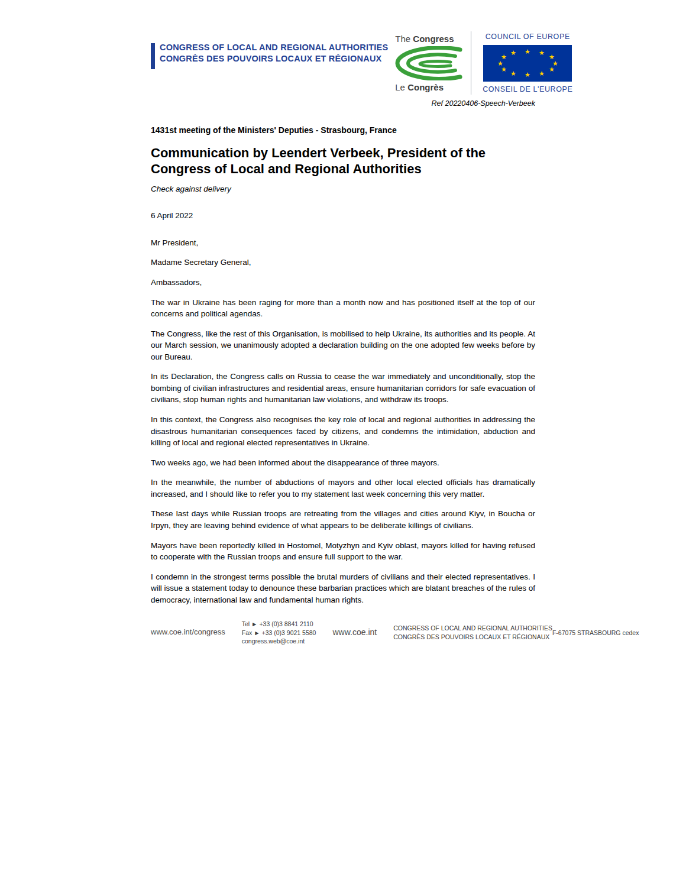CONGRESS OF LOCAL AND REGIONAL AUTHORITIES
CONGRÈS DES POUVOIRS LOCAUX ET RÉGIONAUX
The Congress
Le Congrès
COUNCIL OF EUROPE
★ ★ ★ ★ ★ ★ ★ ★ ★ ★ ★ ★
CONSEIL DE L'EUROPE
Ref 20220406-Speech-Verbeek
1431st meeting of the Ministers' Deputies - Strasbourg, France
Communication by Leendert Verbeek, President of the Congress of Local and Regional Authorities
Check against delivery
6 April 2022
Mr President,
Madame Secretary General,
Ambassadors,
The war in Ukraine has been raging for more than a month now and has positioned itself at the top of our concerns and political agendas.
The Congress, like the rest of this Organisation, is mobilised to help Ukraine, its authorities and its people. At our March session, we unanimously adopted a declaration building on the one adopted few weeks before by our Bureau.
In its Declaration, the Congress calls on Russia to cease the war immediately and unconditionally, stop the bombing of civilian infrastructures and residential areas, ensure humanitarian corridors for safe evacuation of civilians, stop human rights and humanitarian law violations, and withdraw its troops.
In this context, the Congress also recognises the key role of local and regional authorities in addressing the disastrous humanitarian consequences faced by citizens, and condemns the intimidation, abduction and killing of local and regional elected representatives in Ukraine.
Two weeks ago, we had been informed about the disappearance of three mayors.
In the meanwhile, the number of abductions of mayors and other local elected officials has dramatically increased, and I should like to refer you to my statement last week concerning this very matter.
These last days while Russian troops are retreating from the villages and cities around Kiyv, in Boucha or Irpyn, they are leaving behind evidence of what appears to be deliberate killings of civilians.
Mayors have been reportedly killed in Hostomel, Motyzhyn and Kyiv oblast, mayors killed for having refused to cooperate with the Russian troops and ensure full support to the war.
I condemn in the strongest terms possible the brutal murders of civilians and their elected representatives. I will issue a statement today to denounce these barbarian practices which are blatant breaches of the rules of democracy, international law and fundamental human rights.
www.coe.int/congress
Tel ► +33 (0)3 8841 2110
Fax ► +33 (0)3 9021 5580
congress.web@coe.int
www.coe.int
CONGRESS OF LOCAL AND REGIONAL AUTHORITIES
CONGRÈS DES POUVOIRS LOCAUX ET RÉGIONAUX
F-67075 STRASBOURG cedex